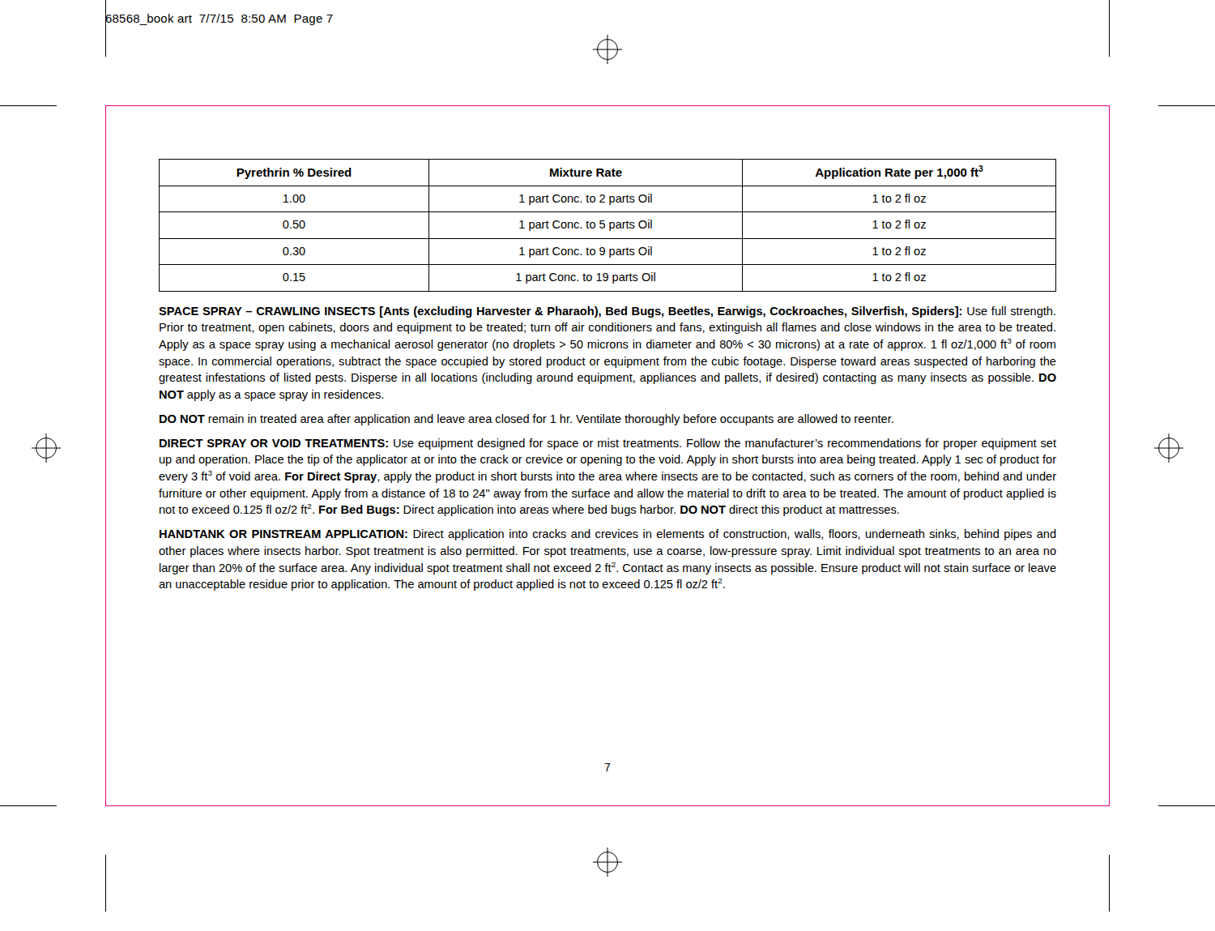68568_book art 7/7/15 8:50 AM Page 7
| Pyrethrin % Desired | Mixture Rate | Application Rate per 1,000 ft 3 |
| --- | --- | --- |
| 1.00 | 1 part Conc. to 2 parts Oil | 1 to 2 fl oz |
| 0.50 | 1 part Conc. to 5 parts Oil | 1 to 2 fl oz |
| 0.30 | 1 part Conc. to 9 parts Oil | 1 to 2 fl oz |
| 0.15 | 1 part Conc. to 19 parts Oil | 1 to 2 fl oz |
SPACE SPRAY – CRAWLING INSECTS [Ants (excluding Harvester & Pharaoh), Bed Bugs, Beetles, Earwigs, Cockroaches, Silverfish, Spiders]: Use full strength. Prior to treatment, open cabinets, doors and equipment to be treated; turn off air conditioners and fans, extinguish all flames and close windows in the area to be treated. Apply as a space spray using a mechanical aerosol generator (no droplets > 50 microns in diameter and 80% < 30 microns) at a rate of approx. 1 fl oz/1,000 ft3 of room space. In commercial operations, subtract the space occupied by stored product or equipment from the cubic footage. Disperse toward areas suspected of harboring the greatest infestations of listed pests. Disperse in all locations (including around equipment, appliances and pallets, if desired) contacting as many insects as possible. DO NOT apply as a space spray in residences.
DO NOT remain in treated area after application and leave area closed for 1 hr. Ventilate thoroughly before occupants are allowed to reenter.
DIRECT SPRAY OR VOID TREATMENTS: Use equipment designed for space or mist treatments. Follow the manufacturer’s recommendations for proper equipment set up and operation. Place the tip of the applicator at or into the crack or crevice or opening to the void. Apply in short bursts into area being treated. Apply 1 sec of product for every 3 ft3 of void area. For Direct Spray, apply the product in short bursts into the area where insects are to be contacted, such as corners of the room, behind and under furniture or other equipment. Apply from a distance of 18 to 24" away from the surface and allow the material to drift to area to be treated. The amount of product applied is not to exceed 0.125 fl oz/2 ft2. For Bed Bugs: Direct application into areas where bed bugs harbor. DO NOT direct this product at mattresses.
HANDTANK OR PINSTREAM APPLICATION: Direct application into cracks and crevices in elements of construction, walls, floors, underneath sinks, behind pipes and other places where insects harbor. Spot treatment is also permitted. For spot treatments, use a coarse, low-pressure spray. Limit individual spot treatments to an area no larger than 20% of the surface area. Any individual spot treatment shall not exceed 2 ft2. Contact as many insects as possible. Ensure product will not stain surface or leave an unacceptable residue prior to application. The amount of product applied is not to exceed 0.125 fl oz/2 ft2.
7